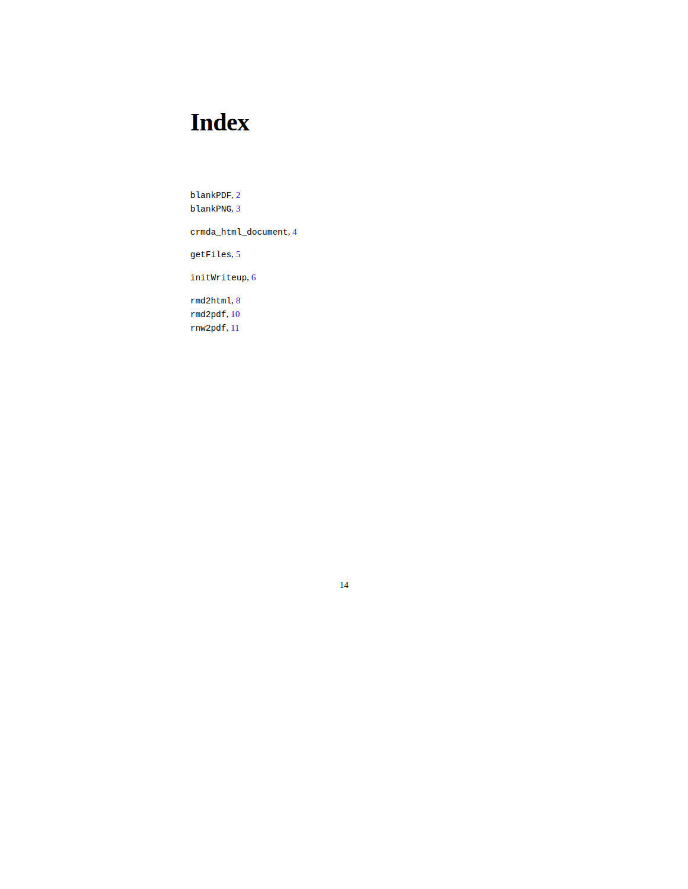Index
blankPDF, 2
blankPNG, 3
crmda_html_document, 4
getFiles, 5
initWriteup, 6
rmd2html, 8
rmd2pdf, 10
rnw2pdf, 11
14